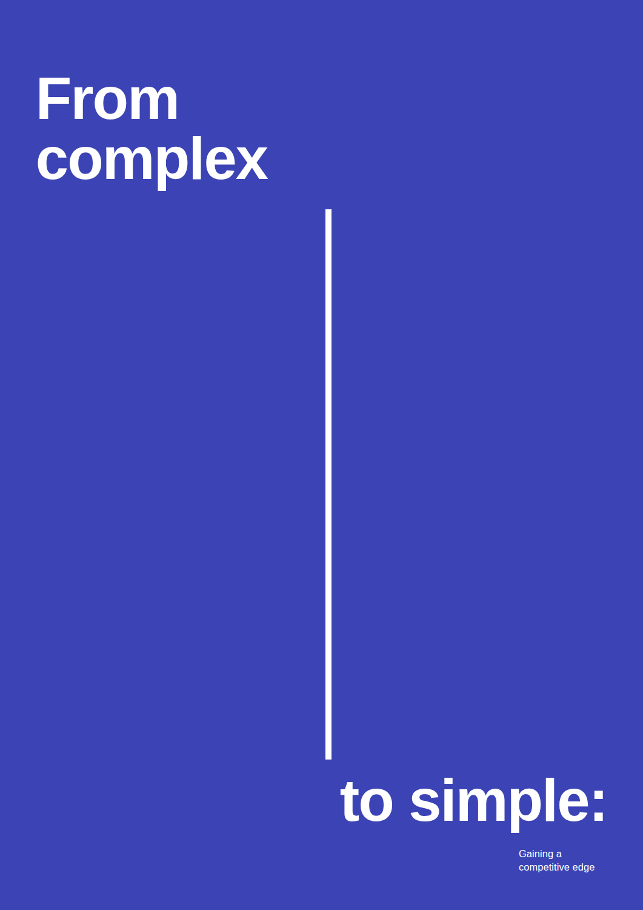From complex
to simple:
Gaining a competitive edge